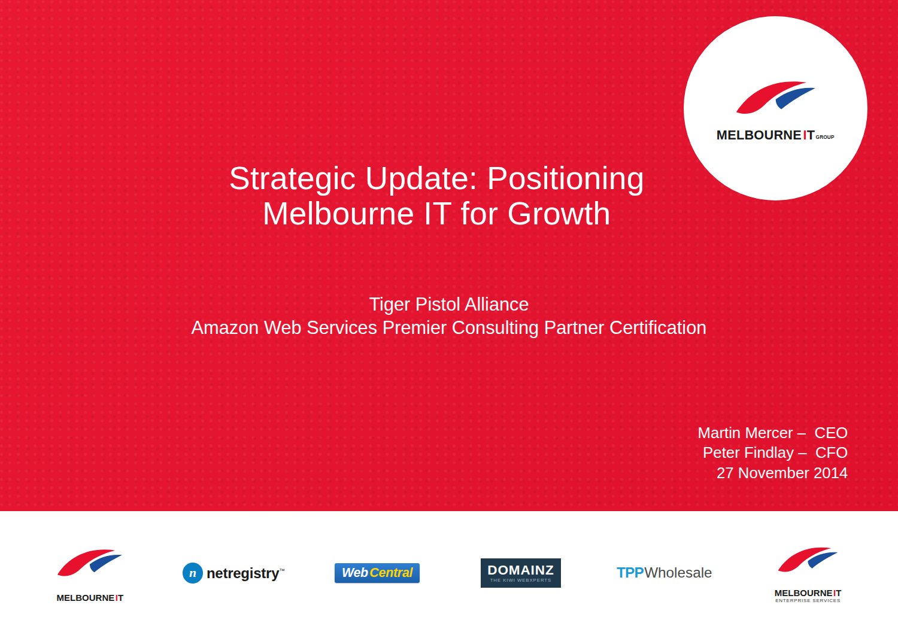MELBOURNE IT GROUP
Strategic Update: Positioning
Melbourne IT for Growth
Tiger Pistol Alliance
Amazon Web Services Premier Consulting Partner Certification
Martin Mercer – CEO
Peter Findlay – CFO
27 November 2014
MELBOURNE IT
n netregistry™
Web Central
DOMAINZ
THE KIWI WEBXPERTS
TPP Wholesale
MELBOURNE IT
Enterprise Services